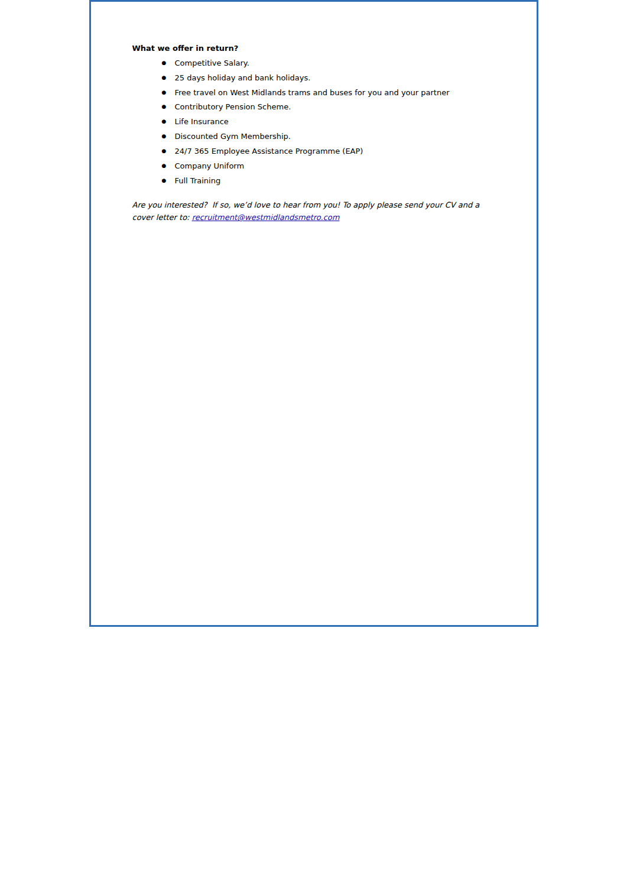What we offer in return?
Competitive Salary.
25 days holiday and bank holidays.
Free travel on West Midlands trams and buses for you and your partner
Contributory Pension Scheme.
Life Insurance
Discounted Gym Membership.
24/7 365 Employee Assistance Programme (EAP)
Company Uniform
Full Training
Are you interested? If so, we’d love to hear from you! To apply please send your CV and a cover letter to: recruitment@westmidlandsmetro.com